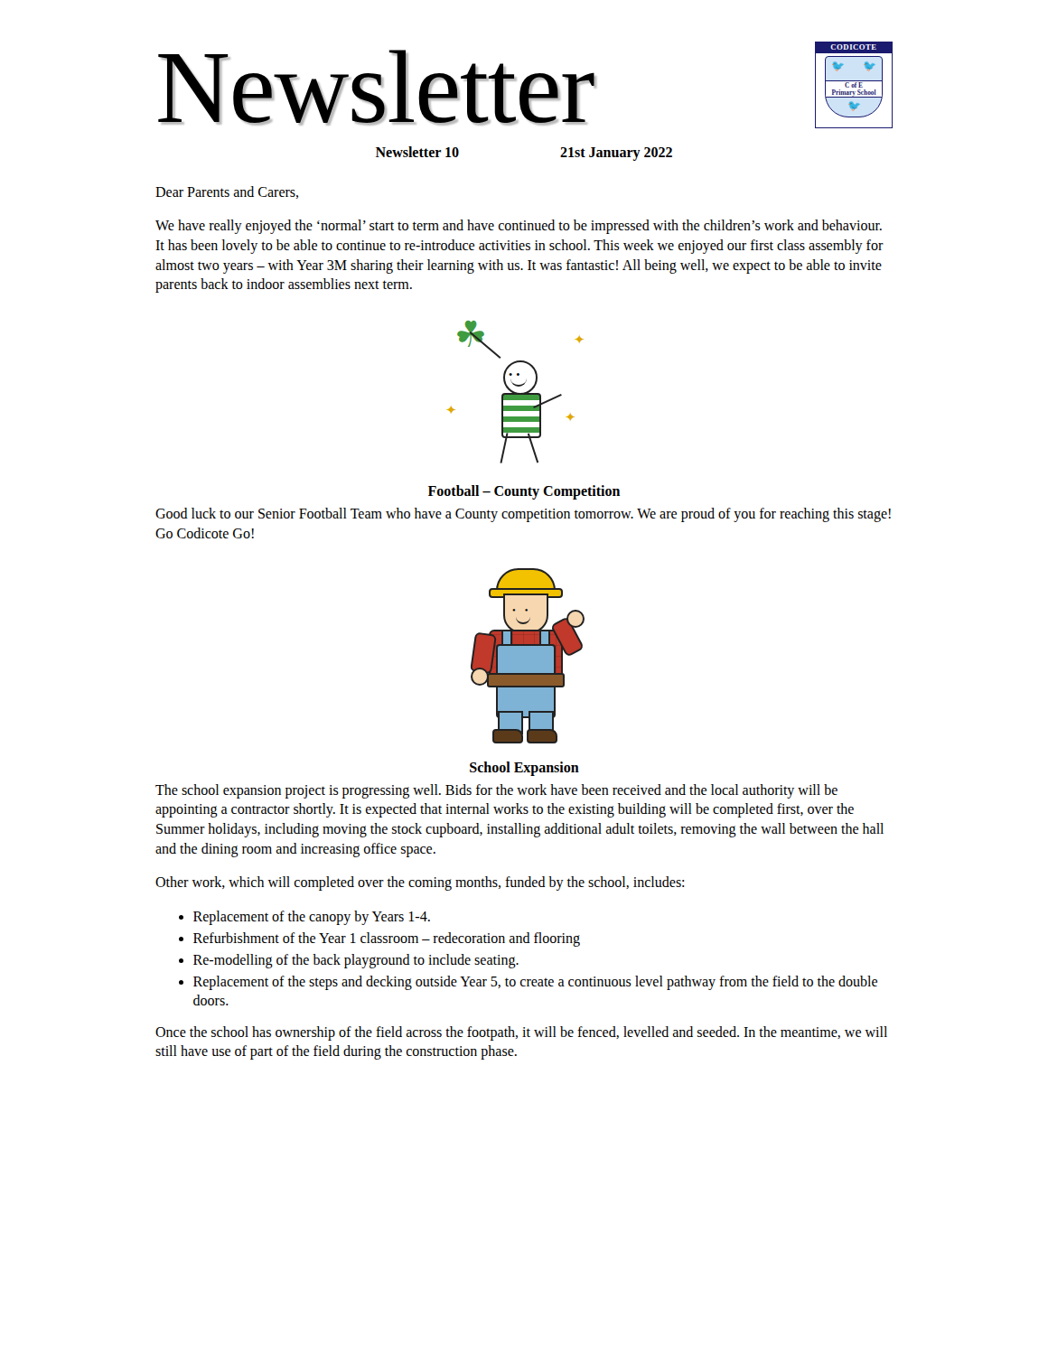CODICOTE
🐦 🐦
C of E
Primary School
🐦
Newsletter
Newsletter 1021st January 2022
Dear Parents and Carers,
We have really enjoyed the ‘normal’ start to term and have continued to be impressed with the children’s work and behaviour. It has been lovely to be able to continue to re-introduce activities in school. This week we enjoyed our first class assembly for almost two years – with Year 3M sharing their learning with us. It was fantastic! All being well, we expect to be able to invite parents back to indoor assemblies next term.
☘ ✦ ✦ ✦
••
Football – County Competition
Good luck to our Senior Football Team who have a County competition tomorrow. We are proud of you for reaching this stage! Go Codicote Go!
••
School Expansion
The school expansion project is progressing well. Bids for the work have been received and the local authority will be appointing a contractor shortly. It is expected that internal works to the existing building will be completed first, over the Summer holidays, including moving the stock cupboard, installing additional adult toilets, removing the wall between the hall and the dining room and increasing office space.
Other work, which will completed over the coming months, funded by the school, includes:
Replacement of the canopy by Years 1-4.
Refurbishment of the Year 1 classroom – redecoration and flooring
Re-modelling of the back playground to include seating.
Replacement of the steps and decking outside Year 5, to create a continuous level pathway from the field to the double doors.
Once the school has ownership of the field across the footpath, it will be fenced, levelled and seeded. In the meantime, we will still have use of part of the field during the construction phase.